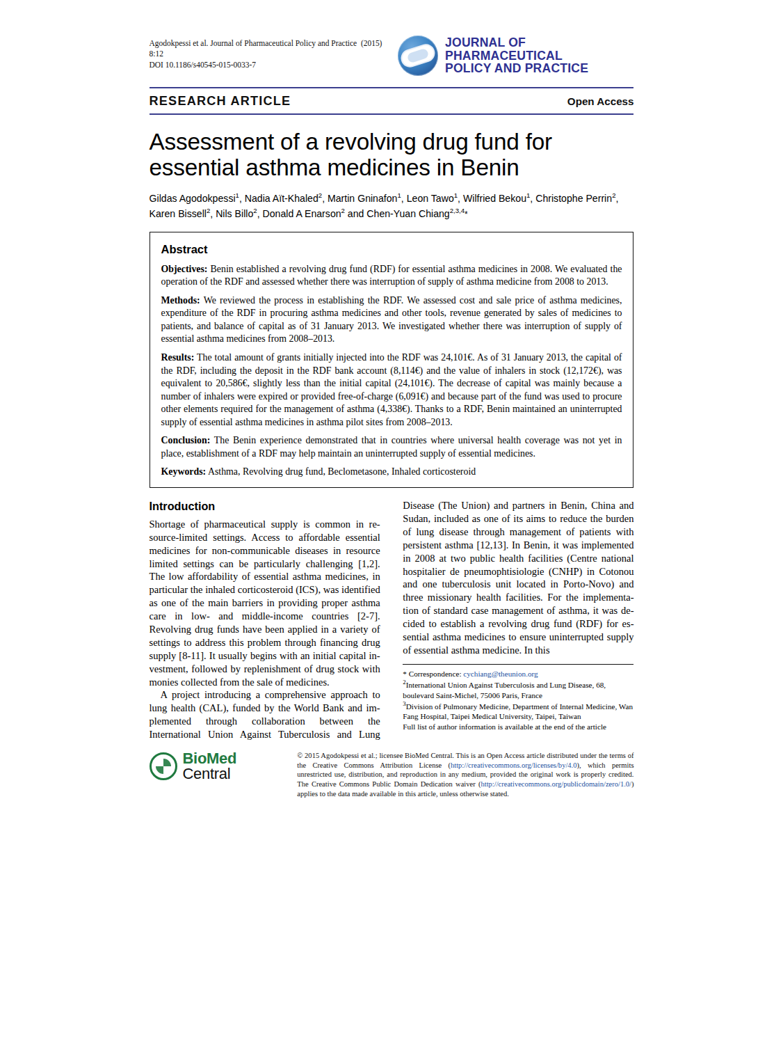Agodokpessi et al. Journal of Pharmaceutical Policy and Practice (2015) 8:12
DOI 10.1186/s40545-015-0033-7
JOURNAL OF PHARMACEUTICAL
POLICY AND PRACTICE
RESEARCH ARTICLE
Open Access
Assessment of a revolving drug fund for essential asthma medicines in Benin
Gildas Agodokpessi1, Nadia Aït-Khaled2, Martin Gninafon1, Leon Tawo1, Wilfried Bekou1, Christophe Perrin2,
Karen Bissell2, Nils Billo2, Donald A Enarson2 and Chen-Yuan Chiang2,3,4*
Abstract
Objectives: Benin established a revolving drug fund (RDF) for essential asthma medicines in 2008. We evaluated the operation of the RDF and assessed whether there was interruption of supply of asthma medicine from 2008 to 2013.
Methods: We reviewed the process in establishing the RDF. We assessed cost and sale price of asthma medicines, expenditure of the RDF in procuring asthma medicines and other tools, revenue generated by sales of medicines to patients, and balance of capital as of 31 January 2013. We investigated whether there was interruption of supply of essential asthma medicines from 2008–2013.
Results: The total amount of grants initially injected into the RDF was 24,101€. As of 31 January 2013, the capital of the RDF, including the deposit in the RDF bank account (8,114€) and the value of inhalers in stock (12,172€), was equivalent to 20,586€, slightly less than the initial capital (24,101€). The decrease of capital was mainly because a number of inhalers were expired or provided free-of-charge (6,091€) and because part of the fund was used to procure other elements required for the management of asthma (4,338€). Thanks to a RDF, Benin maintained an uninterrupted supply of essential asthma medicines in asthma pilot sites from 2008–2013.
Conclusion: The Benin experience demonstrated that in countries where universal health coverage was not yet in place, establishment of a RDF may help maintain an uninterrupted supply of essential medicines.
Keywords: Asthma, Revolving drug fund, Beclometasone, Inhaled corticosteroid
Introduction
Shortage of pharmaceutical supply is common in resource-limited settings. Access to affordable essential medicines for non-communicable diseases in resource limited settings can be particularly challenging [1,2]. The low affordability of essential asthma medicines, in particular the inhaled corticosteroid (ICS), was identified as one of the main barriers in providing proper asthma care in low- and middle-income countries [2-7]. Revolving drug funds have been applied in a variety of settings to address this problem through financing drug supply [8-11]. It usually begins with an initial capital investment, followed by replenishment of drug stock with monies collected from the sale of medicines.
A project introducing a comprehensive approach to lung health (CAL), funded by the World Bank and implemented through collaboration between the International Union Against Tuberculosis and Lung Disease (The Union) and partners in Benin, China and Sudan, included as one of its aims to reduce the burden of lung disease through management of patients with persistent asthma [12,13]. In Benin, it was implemented in 2008 at two public health facilities (Centre national hospitalier de pneumophtisiologie (CNHP) in Cotonou and one tuberculosis unit located in Porto-Novo) and three missionary health facilities. For the implementation of standard case management of asthma, it was decided to establish a revolving drug fund (RDF) for essential asthma medicines to ensure uninterrupted supply of essential asthma medicine. In this
* Correspondence: cychiang@theunion.org
2International Union Against Tuberculosis and Lung Disease, 68, boulevard Saint-Michel, 75006 Paris, France
3Division of Pulmonary Medicine, Department of Internal Medicine, Wan Fang Hospital, Taipei Medical University, Taipei, Taiwan
Full list of author information is available at the end of the article
BioMed Central
© 2015 Agodokpessi et al.; licensee BioMed Central. This is an Open Access article distributed under the terms of the Creative Commons Attribution License (http://creativecommons.org/licenses/by/4.0), which permits unrestricted use, distribution, and reproduction in any medium, provided the original work is properly credited. The Creative Commons Public Domain Dedication waiver (http://creativecommons.org/publicdomain/zero/1.0/) applies to the data made available in this article, unless otherwise stated.